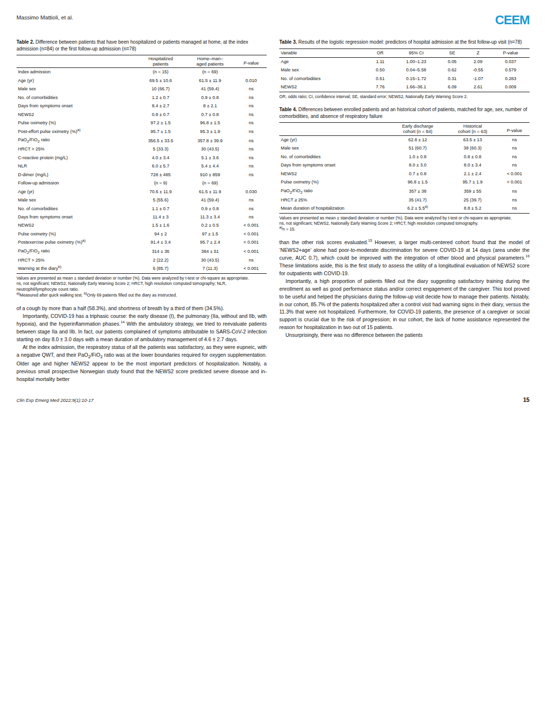Massimo Mattioli, et al.
CEEM
Table 2. Difference between patients that have been hospitalized or patients managed at home, at the index admission (n=84) or the first follow-up admission (n=78)
| | Hospitalized patients | Home–man– aged patients | P-value |
| --- | --- | --- | --- |
| Index admission | (n = 15) | (n = 69) | |
| Age (yr) | 69.5 ± 10.6 | 61.5 ± 11.9 | 0.010 |
| Male sex | 10 (66.7) | 41 (59.4) | ns |
| No. of comorbidities | 1.2 ± 0.7 | 0.9 ± 0.8 | ns |
| Days from symptoms onset | 8.4 ± 2.7 | 8 ± 2.1 | ns |
| NEWS2 | 0.8 ± 0.7 | 0.7 ± 0.8 | ns |
| Pulse oximetry (%) | 97.2 ± 1.5 | 96.8 ± 1.5 | ns |
| Post-effort pulse oximetry (%) a) | 95.7 ± 1.5 | 95.3 ± 1.9 | ns |
| PaO 2 /FiO 2 ratio | 356.5 ± 33.5 | 357.8 ± 39.9 | ns |
| HRCT > 25% | 5 (33.3) | 30 (43.5) | ns |
| C-reactive protein (mg/L) | 4.0 ± 3.4 | 5.1 ± 3.6 | ns |
| NLR | 6.0 ± 5.7 | 5.4 ± 4.4 | ns |
| D-dimer (mg/L) | 728 ± 485 | 910 ± 859 | ns |
| Follow-up admission | (n = 9) | (n = 69) | |
| Age (yr) | 70.6 ± 11.9 | 61.5 ± 11.9 | 0.030 |
| Male sex | 5 (55.6) | 41 (59.4) | ns |
| No. of comorbidities | 1.1 ± 0.7 | 0.9 ± 0.8 | ns |
| Days from symptoms onset | 11.4 ± 3 | 11.3 ± 3.4 | ns |
| NEWS2 | 1.5 ± 1.6 | 0.2 ± 0.5 | < 0.001 |
| Pulse oximetry (%) | 94 ± 2 | 97 ± 1.5 | < 0.001 |
| Postexercise pulse oximetry (%) a) | 91.4 ± 3.4 | 95.7 ± 2.4 | < 0.001 |
| PaO 2 /FiO 2 ratio | 314 ± 36 | 384 ± 51 | < 0.001 |
| HRCT > 25% | 2 (22.2) | 30 (43.5) | ns |
| Warning at the diary b) | 6 (85.7) | 7 (11.3) | < 0.001 |
Values are presented as mean ± standard deviation or number (%). Data were analyzed by t-test or chi-square as appropriate.
ns, not significant; NEWS2, Nationally Early Warning Score 2; HRCT, high resolution computed tomography; NLR, neutrophil/lymphocyte count ratio.
a)Measured after quick walking test. b)Only 69 patients filled out the diary as instructed.
of a cough by more than a half (58.3%), and shortness of breath by a third of them (34.5%).
Importantly, COVID-19 has a triphasic course: the early disease (I), the pulmonary (IIa, without and IIb, with hypoxia), and the hyperinflammation phases.14 With the ambulatory strategy, we tried to reevaluate patients between stage IIa and IIb. In fact, our patients complained of symptoms attributable to SARS-CoV-2 infection starting on day 8.0 ± 3.0 days with a mean duration of ambulatory management of 4.6 ± 2.7 days.
At the index admission, the respiratory status of all the patients was satisfactory, as they were eupneic, with a negative QWT, and their PaO2/FiO2 ratio was at the lower boundaries required for oxygen supplementation. Older age and higher NEWS2 appear to be the most important predictors of hospitalization. Notably, a previous small prospective Norwegian study found that the NEWS2 score predicted severe disease and in-hospital mortality better
Table 3. Results of the logistic regression model: predictors of hospital admission at the first follow-up visit (n=78)
| Variable | OR | 95% CI | SE | Z | P-value |
| --- | --- | --- | --- | --- | --- |
| Age | 1.11 | 1.00–1.23 | 0.05 | 2.09 | 0.037 |
| Male sex | 0.50 | 0.04–5.58 | 0.62 | -0.55 | 0.579 |
| No. of comorbidities | 0.51 | 0.15–1.72 | 0.31 | -1.07 | 0.283 |
| NEWS2 | 7.76 | 1.66–36.1 | 6.09 | 2.61 | 0.009 |
OR, odds ratio; CI, confidence interval; SE, standard error; NEWS2, Nationally Early Warning Score 2.
Table 4. Differences between enrolled patients and an historical cohort of patients, matched for age, sex, number of comorbidities, and absence of respiratory failure
| | Early discharge cohort (n = 84) | Historical cohort (n = 63) | P-value |
| --- | --- | --- | --- |
| Age (yr) | 62.8 ± 12 | 63.5 ± 13 | ns |
| Male sex | 51 (60.7) | 38 (60.3) | ns |
| No. of comorbidities | 1.0 ± 0.8 | 0.8 ± 0.8 | ns |
| Days from symptoms onset | 8.0 ± 3.0 | 8.0 ± 3.4 | ns |
| NEWS2 | 0.7 ± 0.8 | 2.1 ± 2.4 | < 0.001 |
| Pulse oximetry (%) | 96.8 ± 1.5 | 95.7 ± 1.9 | < 0.001 |
| PaO 2 /FiO 2 ratio | 357 ± 38 | 359 ± 55 | ns |
| HRCT ≥ 25% | 35 (41.7) | 25 (39.7) | ns |
| Mean duration of hospitalization | 6.2 ± 5.5 a) | 8.8 ± 5.2 | ns |
Values are presented as mean ± standard deviation or number (%). Data were analyzed by t-test or chi-square as appropriate.
ns, not significant; NEWS2, Nationally Early Warning Score 2; HRCT, high resolution computed tomography.
a)n = 15.
than the other risk scores evaluated.15 However, a larger multi-centered cohort found that the model of ‘NEWS2+age’ alone had poor-to-moderate discrimination for severe COVID-19 at 14 days (area under the curve, AUC 0.7), which could be improved with the integration of other blood and physical parameters.16 These limitations aside, this is the first study to assess the utility of a longitudinal evaluation of NEWS2 score for outpatients with COVID-19.
Importantly, a high proportion of patients filled out the diary suggesting satisfactory training during the enrollment as well as good performance status and/or correct engagement of the caregiver. This tool proved to be useful and helped the physicians during the follow-up visit decide how to manage their patients. Notably, in our cohort, 85.7% of the patients hospitalized after a control visit had warning signs in their diary, versus the 11.3% that were not hospitalized. Furthermore, for COVID-19 patients, the presence of a caregiver or social support is crucial due to the risk of progression; in our cohort, the lack of home assistance represented the reason for hospitalization in two out of 15 patients.
Unsurprisingly, there was no difference between the patients
Clin Exp Emerg Med 2022;9(1):10-17
15